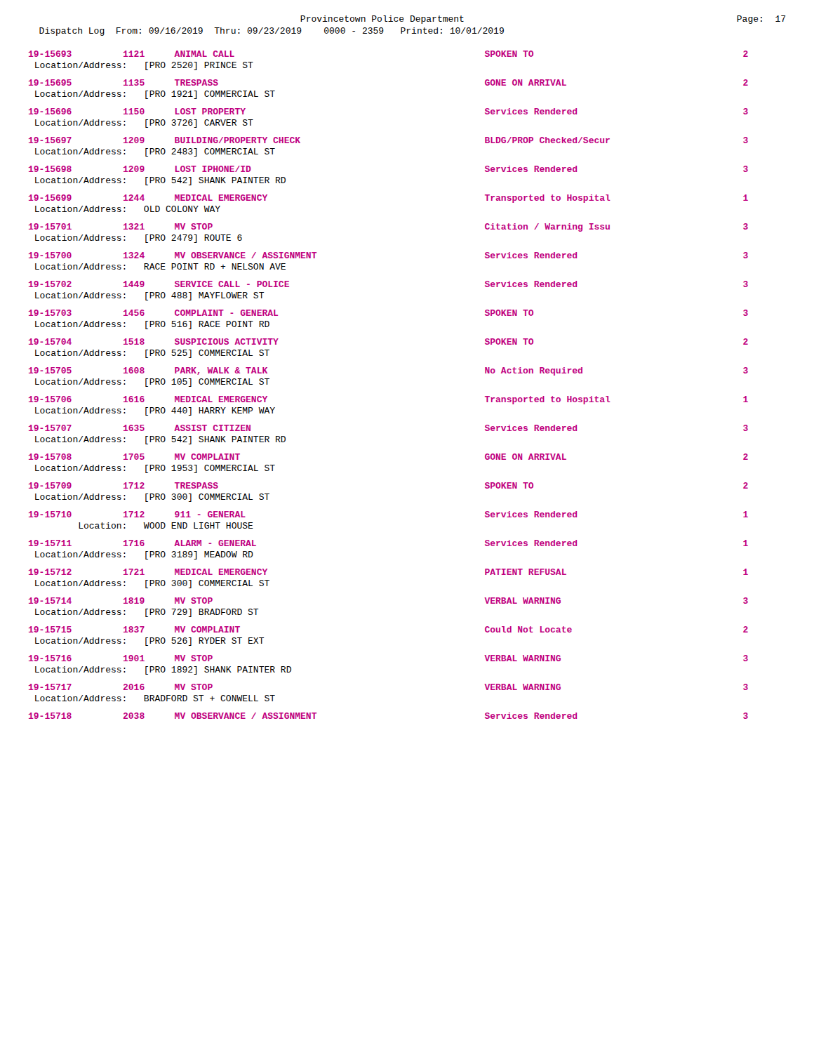Page: 17 Provincetown Police Department
Dispatch Log From: 09/16/2019 Thru: 09/23/2019 0000 - 2359 Printed: 10/01/2019
| 19-15693 | 1121 | ANIMAL CALL | SPOKEN TO | 2 |
| Location/Address: [PRO 2520] PRINCE ST |
| 19-15695 | 1135 | TRESPASS | GONE ON ARRIVAL | 2 |
| Location/Address: [PRO 1921] COMMERCIAL ST |
| 19-15696 | 1150 | LOST PROPERTY | Services Rendered | 3 |
| Location/Address: [PRO 3726] CARVER ST |
| 19-15697 | 1209 | BUILDING/PROPERTY CHECK | BLDG/PROP Checked/Secur | 3 |
| Location/Address: [PRO 2483] COMMERCIAL ST |
| 19-15698 | 1209 | LOST IPHONE/ID | Services Rendered | 3 |
| Location/Address: [PRO 542] SHANK PAINTER RD |
| 19-15699 | 1244 | MEDICAL EMERGENCY | Transported to Hospital | 1 |
| Location/Address: OLD COLONY WAY |
| 19-15701 | 1321 | MV STOP | Citation / Warning Issu | 3 |
| Location/Address: [PRO 2479] ROUTE 6 |
| 19-15700 | 1324 | MV OBSERVANCE / ASSIGNMENT | Services Rendered | 3 |
| Location/Address: RACE POINT RD + NELSON AVE |
| 19-15702 | 1449 | SERVICE CALL - POLICE | Services Rendered | 3 |
| Location/Address: [PRO 488] MAYFLOWER ST |
| 19-15703 | 1456 | COMPLAINT - GENERAL | SPOKEN TO | 3 |
| Location/Address: [PRO 516] RACE POINT RD |
| 19-15704 | 1518 | SUSPICIOUS ACTIVITY | SPOKEN TO | 2 |
| Location/Address: [PRO 525] COMMERCIAL ST |
| 19-15705 | 1608 | PARK, WALK & TALK | No Action Required | 3 |
| Location/Address: [PRO 105] COMMERCIAL ST |
| 19-15706 | 1616 | MEDICAL EMERGENCY | Transported to Hospital | 1 |
| Location/Address: [PRO 440] HARRY KEMP WAY |
| 19-15707 | 1635 | ASSIST CITIZEN | Services Rendered | 3 |
| Location/Address: [PRO 542] SHANK PAINTER RD |
| 19-15708 | 1705 | MV COMPLAINT | GONE ON ARRIVAL | 2 |
| Location/Address: [PRO 1953] COMMERCIAL ST |
| 19-15709 | 1712 | TRESPASS | SPOKEN TO | 2 |
| Location/Address: [PRO 300] COMMERCIAL ST |
| 19-15710 | 1712 | 911 - GENERAL | Services Rendered | 1 |
| Location: WOOD END LIGHT HOUSE |
| 19-15711 | 1716 | ALARM - GENERAL | Services Rendered | 1 |
| Location/Address: [PRO 3189] MEADOW RD |
| 19-15712 | 1721 | MEDICAL EMERGENCY | PATIENT REFUSAL | 1 |
| Location/Address: [PRO 300] COMMERCIAL ST |
| 19-15714 | 1819 | MV STOP | VERBAL WARNING | 3 |
| Location/Address: [PRO 729] BRADFORD ST |
| 19-15715 | 1837 | MV COMPLAINT | Could Not Locate | 2 |
| Location/Address: [PRO 526] RYDER ST EXT |
| 19-15716 | 1901 | MV STOP | VERBAL WARNING | 3 |
| Location/Address: [PRO 1892] SHANK PAINTER RD |
| 19-15717 | 2016 | MV STOP | VERBAL WARNING | 3 |
| Location/Address: BRADFORD ST + CONWELL ST |
| 19-15718 | 2038 | MV OBSERVANCE / ASSIGNMENT | Services Rendered | 3 |